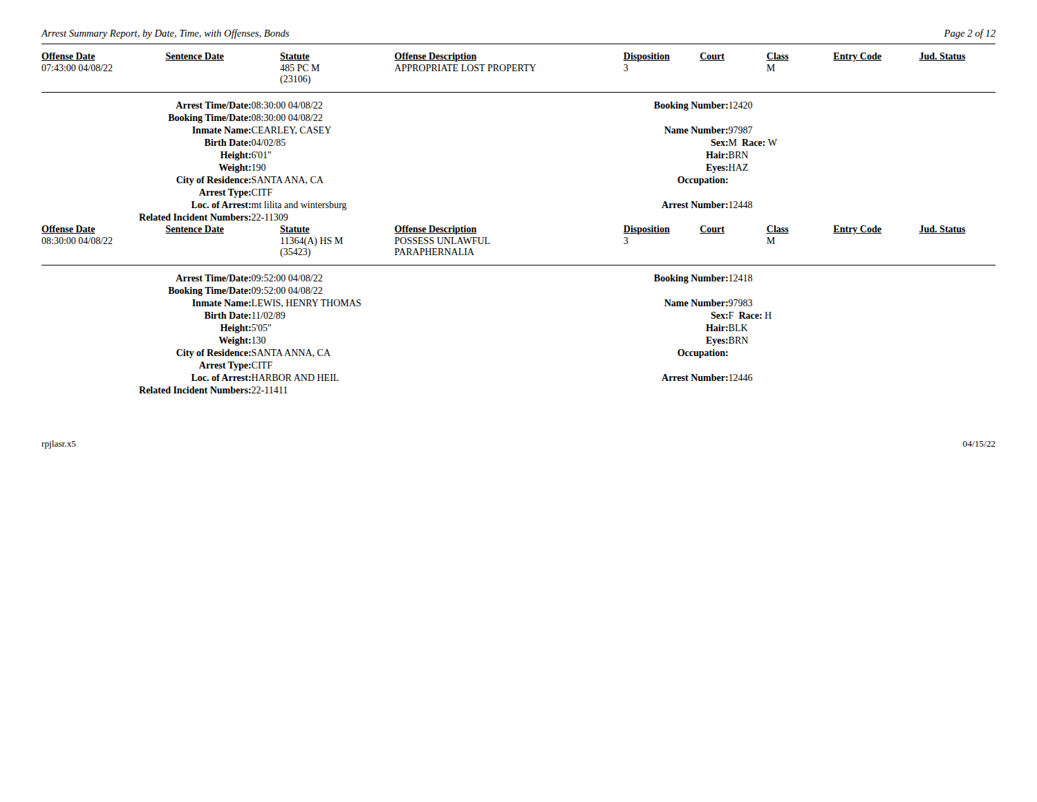Arrest Summary Report, by Date, Time, with Offenses, Bonds Page 2 of 12
| Offense Date | Sentence Date | Statute | Offense Description | Disposition | Court | Class | Entry Code | Jud. Status |
| --- | --- | --- | --- | --- | --- | --- | --- | --- |
| 07:43:00 04/08/22 | | 485 PC M (23106) | APPROPRIATE LOST PROPERTY | 3 | | M | | |
| Arrest Time/Date: | 08:30:00 04/08/22 | Booking Number: | 12420 |
| Booking Time/Date: | 08:30:00 04/08/22 | | |
| Inmate Name: | CEARLEY, CASEY | Name Number: | 97987 |
| Birth Date: | 04/02/85 | Sex: | M Race: W |
| Height: | 6'01" | Hair: | BRN |
| Weight: | 190 | Eyes: | HAZ |
| City of Residence: | SANTA ANA, CA | Occupation: | |
| Arrest Type: | CITF | | |
| Loc. of Arrest: | mt lilita and wintersburg | Arrest Number: | 12448 |
| Related Incident Numbers: | 22-11309 | | |
| Offense Date | Sentence Date | Statute | Offense Description | Disposition | Court | Class | Entry Code | Jud. Status |
| --- | --- | --- | --- | --- | --- | --- | --- | --- |
| 08:30:00 04/08/22 | | 11364(A) HS M (35423) | POSSESS UNLAWFUL PARAPHERNALIA | 3 | | M | | |
| Arrest Time/Date: | 09:52:00 04/08/22 | Booking Number: | 12418 |
| Booking Time/Date: | 09:52:00 04/08/22 | | |
| Inmate Name: | LEWIS, HENRY THOMAS | Name Number: | 97983 |
| Birth Date: | 11/02/89 | Sex: | F Race: H |
| Height: | 5'05" | Hair: | BLK |
| Weight: | 130 | Eyes: | BRN |
| City of Residence: | SANTA ANNA, CA | Occupation: | |
| Arrest Type: | CITF | | |
| Loc. of Arrest: | HARBOR AND HEIL | Arrest Number: | 12446 |
| Related Incident Numbers: | 22-11411 | | |
rpjlasr.x5 04/15/22